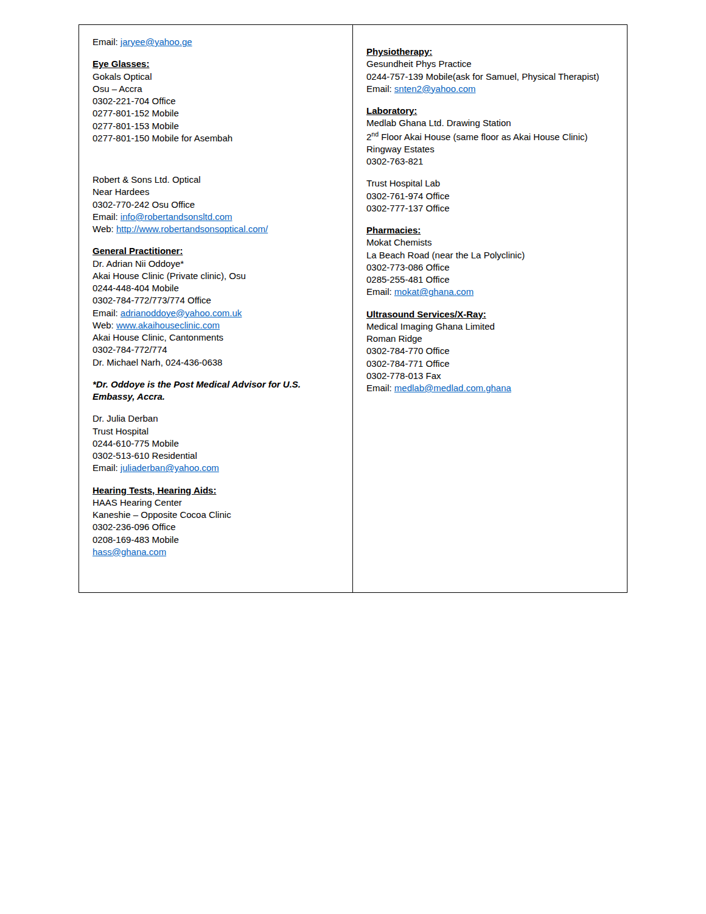Email: jaryee@yahoo.ge
Eye Glasses:
Gokals Optical
Osu – Accra
0302-221-704 Office
0277-801-152 Mobile
0277-801-153 Mobile
0277-801-150 Mobile for Asembah
Robert & Sons Ltd. Optical
Near Hardees
0302-770-242 Osu Office
Email: info@robertandsonsltd.com
Web: http://www.robertandsonsoptical.com/
General Practitioner:
Dr. Adrian Nii Oddoye*
Akai House Clinic (Private clinic), Osu
0244-448-404 Mobile
0302-784-772/773/774 Office
Email: adrianoddoye@yahoo.com.uk
Web: www.akaihouseclinic.com
Akai House Clinic, Cantonments
0302-784-772/774
Dr. Michael Narh, 024-436-0638
*Dr. Oddoye is the Post Medical Advisor for U.S. Embassy, Accra.
Dr. Julia Derban
Trust Hospital
0244-610-775 Mobile
0302-513-610 Residential
Email: juliaderban@yahoo.com
Hearing Tests, Hearing Aids:
HAAS Hearing Center
Kaneshie – Opposite Cocoa Clinic
0302-236-096 Office
0208-169-483 Mobile
hass@ghana.com
Physiotherapy:
Gesundheit Phys Practice
0244-757-139 Mobile(ask for Samuel, Physical Therapist)
Email: snten2@yahoo.com
Laboratory:
Medlab Ghana Ltd. Drawing Station
2nd Floor Akai House (same floor as Akai House Clinic)
Ringway Estates
0302-763-821
Trust Hospital Lab
0302-761-974 Office
0302-777-137 Office
Pharmacies:
Mokat Chemists
La Beach Road (near the La Polyclinic)
0302-773-086 Office
0285-255-481 Office
Email: mokat@ghana.com
Ultrasound Services/X-Ray:
Medical Imaging Ghana Limited
Roman Ridge
0302-784-770 Office
0302-784-771 Office
0302-778-013 Fax
Email: medlab@medlad.com.ghana